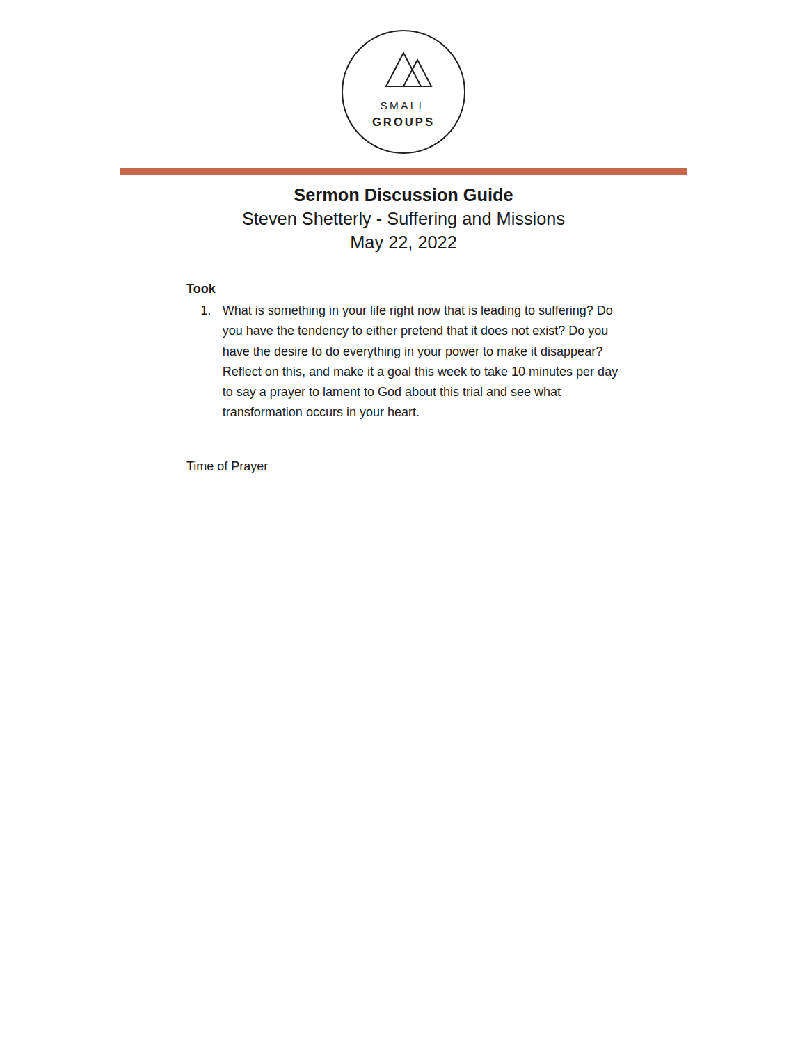SMALL
GROUPS
Sermon Discussion Guide
Steven Shetterly - Suffering and Missions
May 22, 2022
Took
What is something in your life right now that is leading to suffering? Do you have the tendency to either pretend that it does not exist? Do you have the desire to do everything in your power to make it disappear? Reflect on this, and make it a goal this week to take 10 minutes per day to say a prayer to lament to God about this trial and see what transformation occurs in your heart.
Time of Prayer